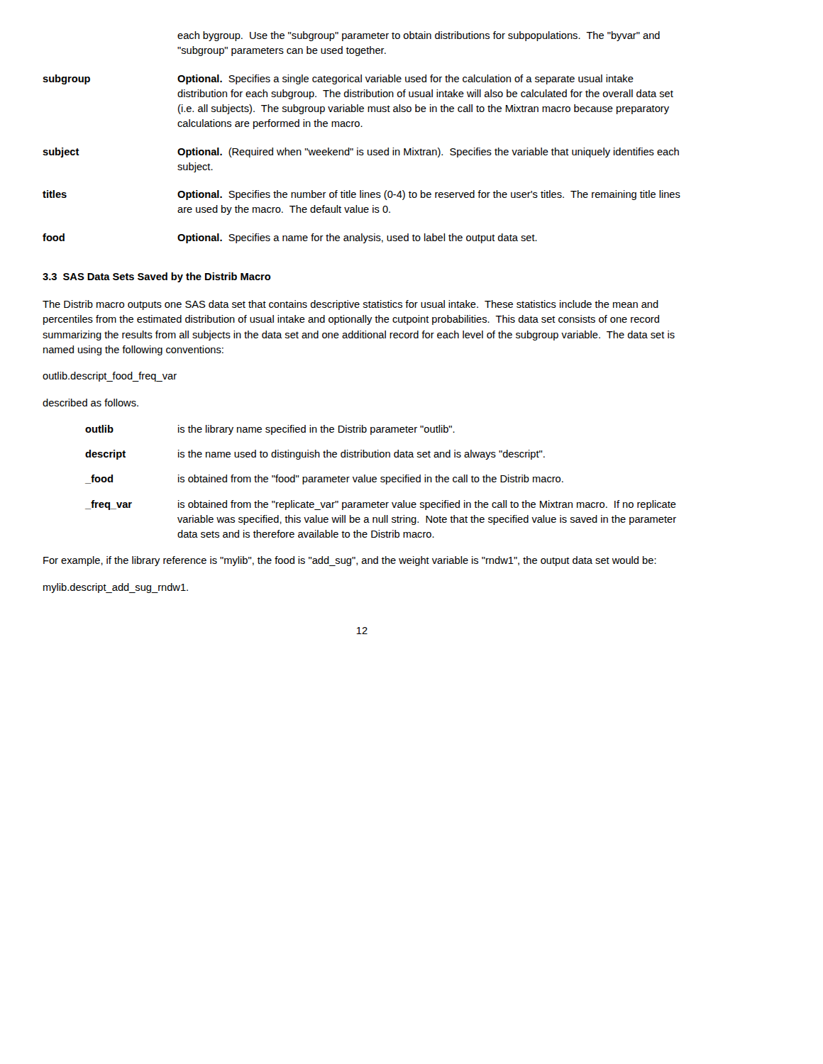each bygroup. Use the "subgroup" parameter to obtain distributions for subpopulations. The "byvar" and "subgroup" parameters can be used together.
subgroup
Optional. Specifies a single categorical variable used for the calculation of a separate usual intake distribution for each subgroup. The distribution of usual intake will also be calculated for the overall data set (i.e. all subjects). The subgroup variable must also be in the call to the Mixtran macro because preparatory calculations are performed in the macro.
subject
Optional. (Required when "weekend" is used in Mixtran). Specifies the variable that uniquely identifies each subject.
titles
Optional. Specifies the number of title lines (0-4) to be reserved for the user's titles. The remaining title lines are used by the macro. The default value is 0.
food
Optional. Specifies a name for the analysis, used to label the output data set.
3.3 SAS Data Sets Saved by the Distrib Macro
The Distrib macro outputs one SAS data set that contains descriptive statistics for usual intake. These statistics include the mean and percentiles from the estimated distribution of usual intake and optionally the cutpoint probabilities. This data set consists of one record summarizing the results from all subjects in the data set and one additional record for each level of the subgroup variable. The data set is named using the following conventions:
outlib.descript_food_freq_var
described as follows.
outlib
is the library name specified in the Distrib parameter "outlib".
descript
is the name used to distinguish the distribution data set and is always "descript".
_food
is obtained from the "food" parameter value specified in the call to the Distrib macro.
_freq_var
is obtained from the "replicate_var" parameter value specified in the call to the Mixtran macro. If no replicate variable was specified, this value will be a null string. Note that the specified value is saved in the parameter data sets and is therefore available to the Distrib macro.
For example, if the library reference is "mylib", the food is "add_sug", and the weight variable is "rndw1", the output data set would be:
mylib.descript_add_sug_rndw1.
12